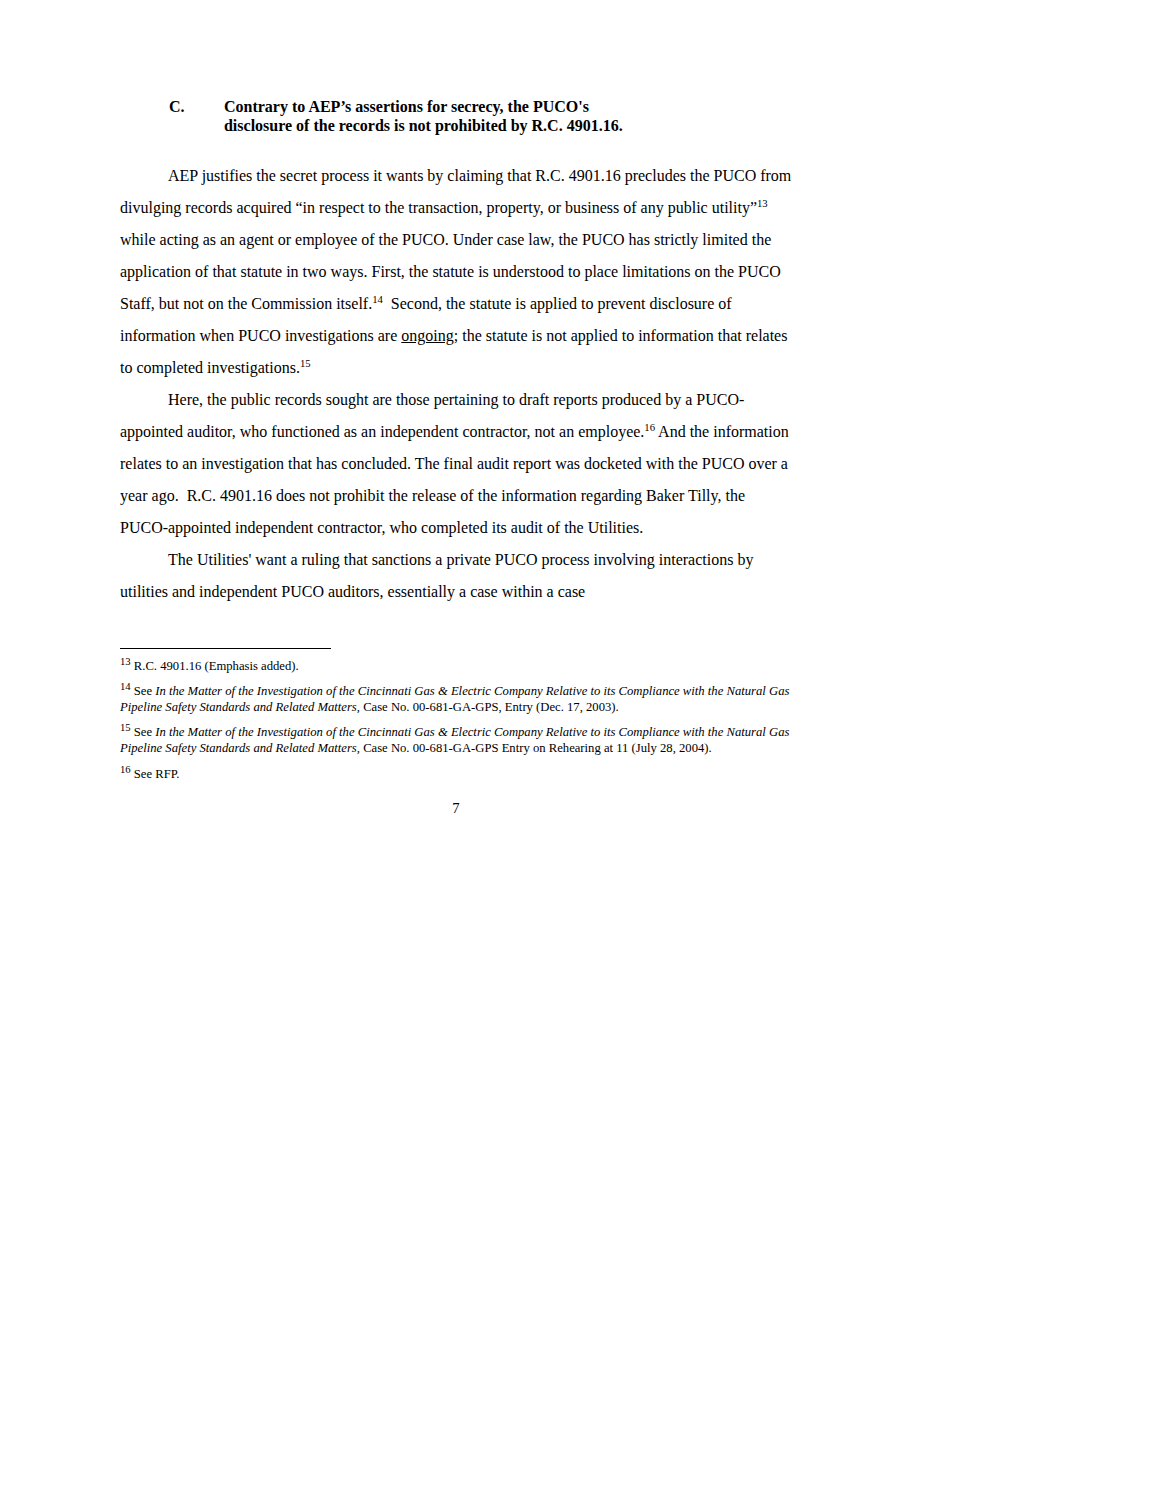| C. | Contrary to AEP’s assertions for secrecy, the PUCO's disclosure of the records is not prohibited by R.C. 4901.16. |
AEP justifies the secret process it wants by claiming that R.C. 4901.16 precludes the PUCO from divulging records acquired “in respect to the transaction, property, or business of any public utility”13 while acting as an agent or employee of the PUCO. Under case law, the PUCO has strictly limited the application of that statute in two ways. First, the statute is understood to place limitations on the PUCO Staff, but not on the Commission itself.14 Second, the statute is applied to prevent disclosure of information when PUCO investigations are ongoing; the statute is not applied to information that relates to completed investigations.15
Here, the public records sought are those pertaining to draft reports produced by a PUCO-appointed auditor, who functioned as an independent contractor, not an employee.16 And the information relates to an investigation that has concluded. The final audit report was docketed with the PUCO over a year ago. R.C. 4901.16 does not prohibit the release of the information regarding Baker Tilly, the PUCO-appointed independent contractor, who completed its audit of the Utilities.
The Utilities' want a ruling that sanctions a private PUCO process involving interactions by utilities and independent PUCO auditors, essentially a case within a case
13 R.C. 4901.16 (Emphasis added).
14 See In the Matter of the Investigation of the Cincinnati Gas & Electric Company Relative to its Compliance with the Natural Gas Pipeline Safety Standards and Related Matters, Case No. 00-681-GA-GPS, Entry (Dec. 17, 2003).
15 See In the Matter of the Investigation of the Cincinnati Gas & Electric Company Relative to its Compliance with the Natural Gas Pipeline Safety Standards and Related Matters, Case No. 00-681-GA-GPS Entry on Rehearing at 11 (July 28, 2004).
16 See RFP.
7